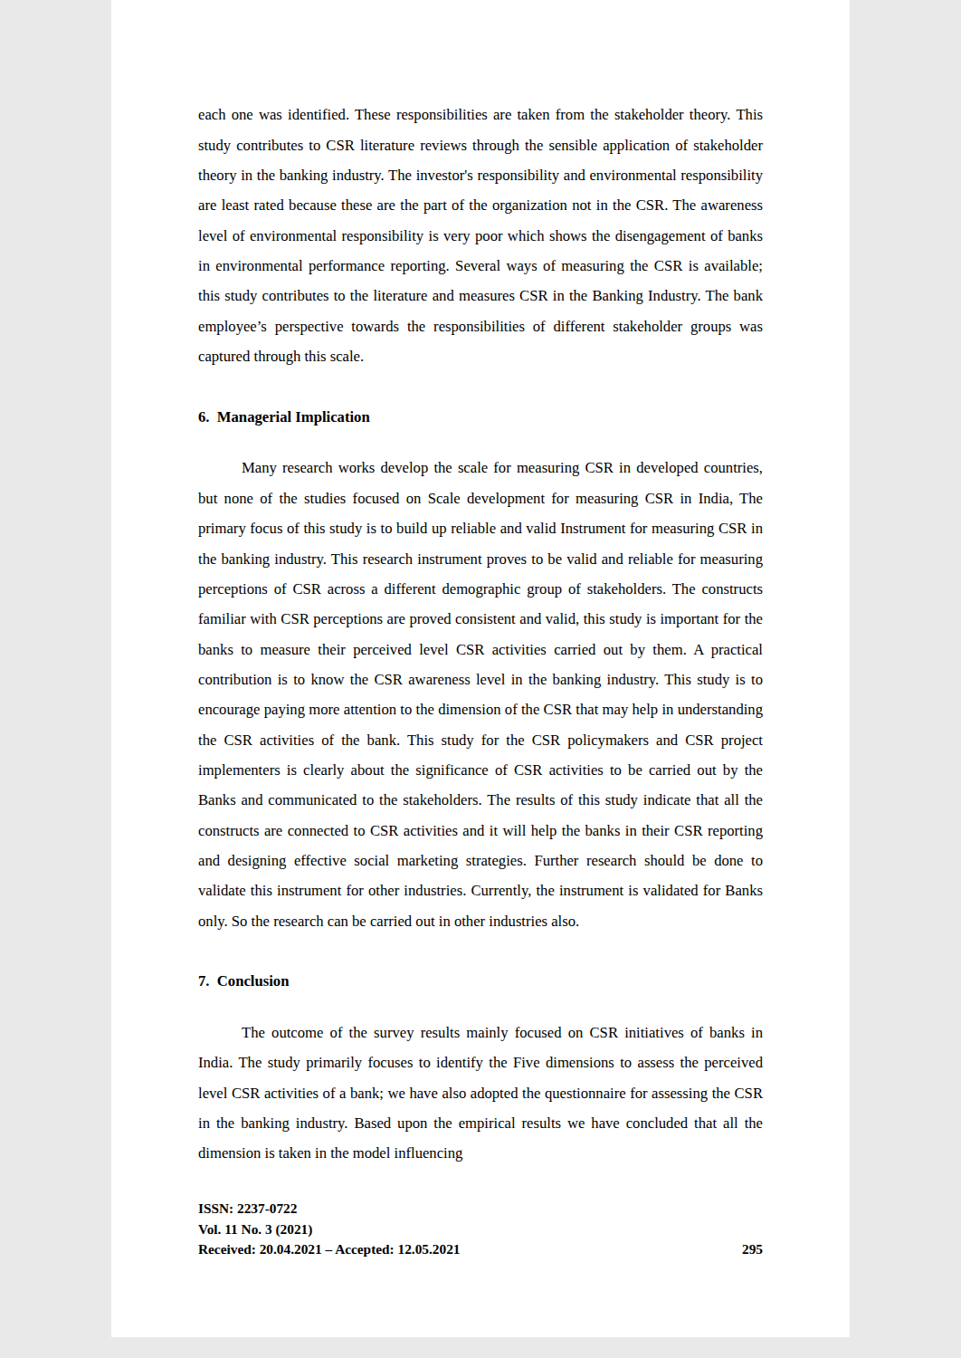each one was identified. These responsibilities are taken from the stakeholder theory. This study contributes to CSR literature reviews through the sensible application of stakeholder theory in the banking industry. The investor's responsibility and environmental responsibility are least rated because these are the part of the organization not in the CSR. The awareness level of environmental responsibility is very poor which shows the disengagement of banks in environmental performance reporting. Several ways of measuring the CSR is available; this study contributes to the literature and measures CSR in the Banking Industry. The bank employee’s perspective towards the responsibilities of different stakeholder groups was captured through this scale.
6. Managerial Implication
Many research works develop the scale for measuring CSR in developed countries, but none of the studies focused on Scale development for measuring CSR in India, The primary focus of this study is to build up reliable and valid Instrument for measuring CSR in the banking industry. This research instrument proves to be valid and reliable for measuring perceptions of CSR across a different demographic group of stakeholders. The constructs familiar with CSR perceptions are proved consistent and valid, this study is important for the banks to measure their perceived level CSR activities carried out by them. A practical contribution is to know the CSR awareness level in the banking industry. This study is to encourage paying more attention to the dimension of the CSR that may help in understanding the CSR activities of the bank. This study for the CSR policymakers and CSR project implementers is clearly about the significance of CSR activities to be carried out by the Banks and communicated to the stakeholders. The results of this study indicate that all the constructs are connected to CSR activities and it will help the banks in their CSR reporting and designing effective social marketing strategies. Further research should be done to validate this instrument for other industries. Currently, the instrument is validated for Banks only. So the research can be carried out in other industries also.
7. Conclusion
The outcome of the survey results mainly focused on CSR initiatives of banks in India. The study primarily focuses to identify the Five dimensions to assess the perceived level CSR activities of a bank; we have also adopted the questionnaire for assessing the CSR in the banking industry. Based upon the empirical results we have concluded that all the dimension is taken in the model influencing
ISSN: 2237-0722
Vol. 11 No. 3 (2021)
Received: 20.04.2021 – Accepted: 12.05.2021
295